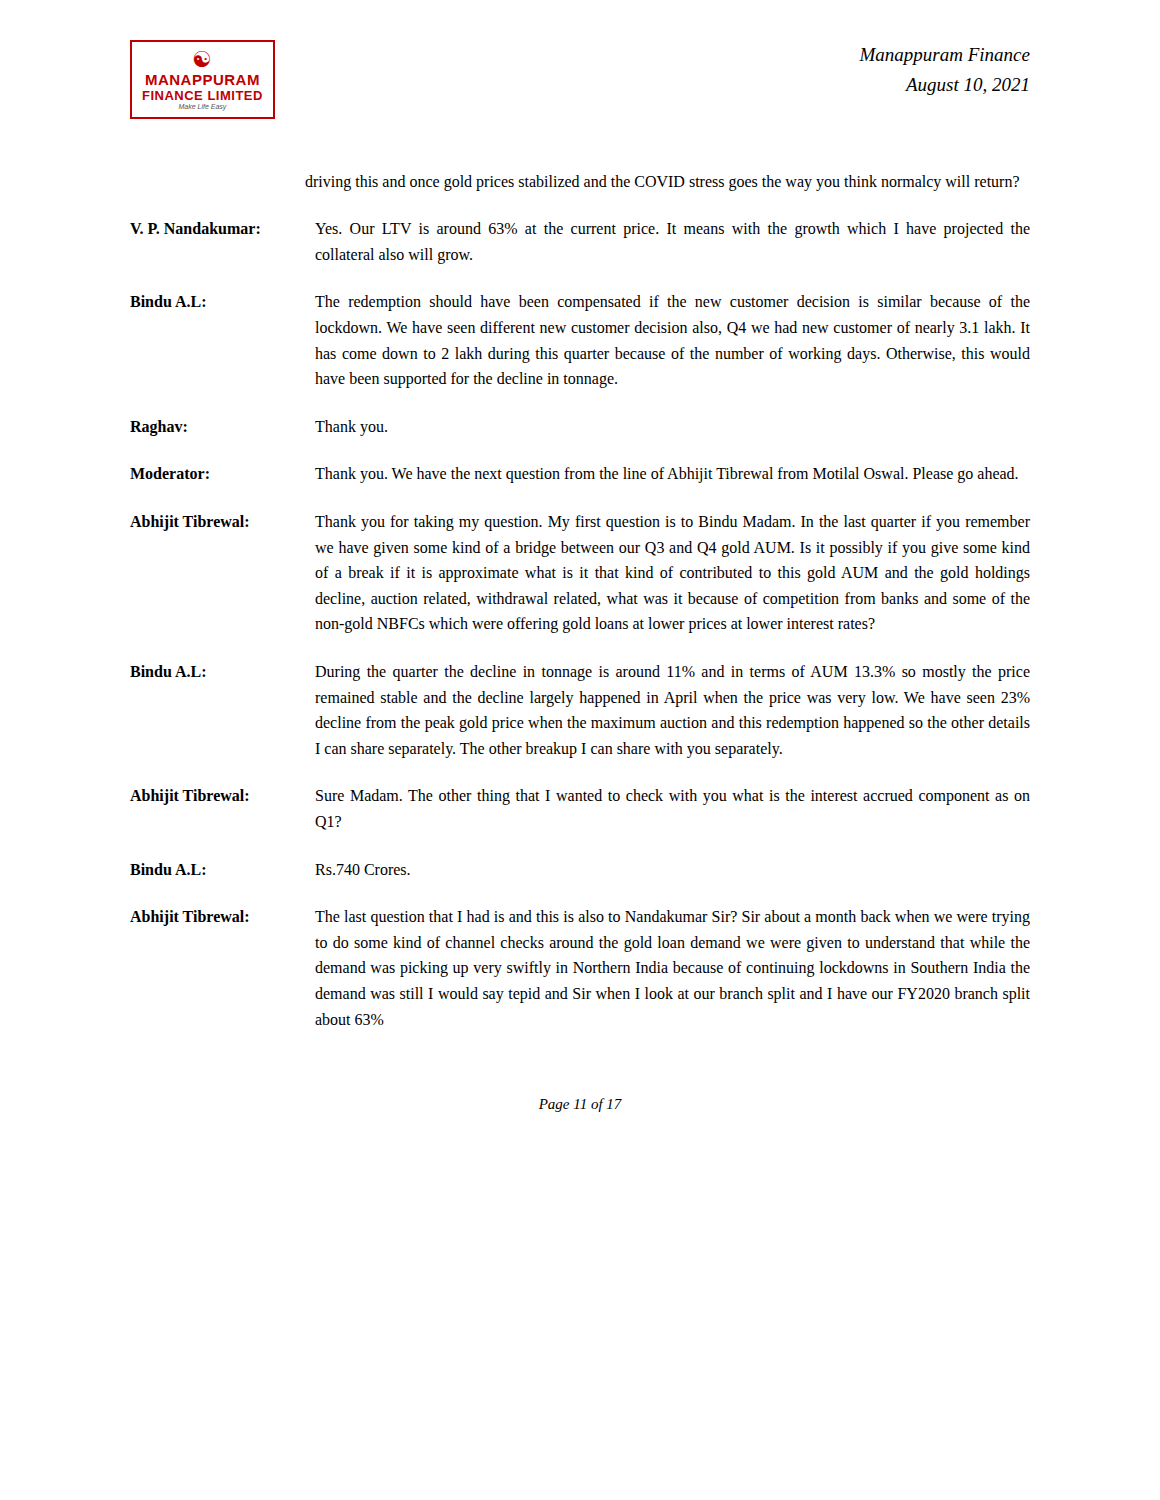☯
MANAPPURAM
FINANCE LIMITED
Make Life Easy
Manappuram Finance August 10, 2021
driving this and once gold prices stabilized and the COVID stress goes the way you think normalcy will return?
V. P. Nandakumar:
Yes. Our LTV is around 63% at the current price. It means with the growth which I have projected the collateral also will grow.
Bindu A.L:
The redemption should have been compensated if the new customer decision is similar because of the lockdown. We have seen different new customer decision also, Q4 we had new customer of nearly 3.1 lakh. It has come down to 2 lakh during this quarter because of the number of working days. Otherwise, this would have been supported for the decline in tonnage.
Raghav:
Thank you.
Moderator:
Thank you. We have the next question from the line of Abhijit Tibrewal from Motilal Oswal. Please go ahead.
Abhijit Tibrewal:
Thank you for taking my question. My first question is to Bindu Madam. In the last quarter if you remember we have given some kind of a bridge between our Q3 and Q4 gold AUM. Is it possibly if you give some kind of a break if it is approximate what is it that kind of contributed to this gold AUM and the gold holdings decline, auction related, withdrawal related, what was it because of competition from banks and some of the non-gold NBFCs which were offering gold loans at lower prices at lower interest rates?
Bindu A.L:
During the quarter the decline in tonnage is around 11% and in terms of AUM 13.3% so mostly the price remained stable and the decline largely happened in April when the price was very low. We have seen 23% decline from the peak gold price when the maximum auction and this redemption happened so the other details I can share separately. The other breakup I can share with you separately.
Abhijit Tibrewal:
Sure Madam. The other thing that I wanted to check with you what is the interest accrued component as on Q1?
Bindu A.L:
Rs.740 Crores.
Abhijit Tibrewal:
The last question that I had is and this is also to Nandakumar Sir? Sir about a month back when we were trying to do some kind of channel checks around the gold loan demand we were given to understand that while the demand was picking up very swiftly in Northern India because of continuing lockdowns in Southern India the demand was still I would say tepid and Sir when I look at our branch split and I have our FY2020 branch split about 63%
Page 11 of 17